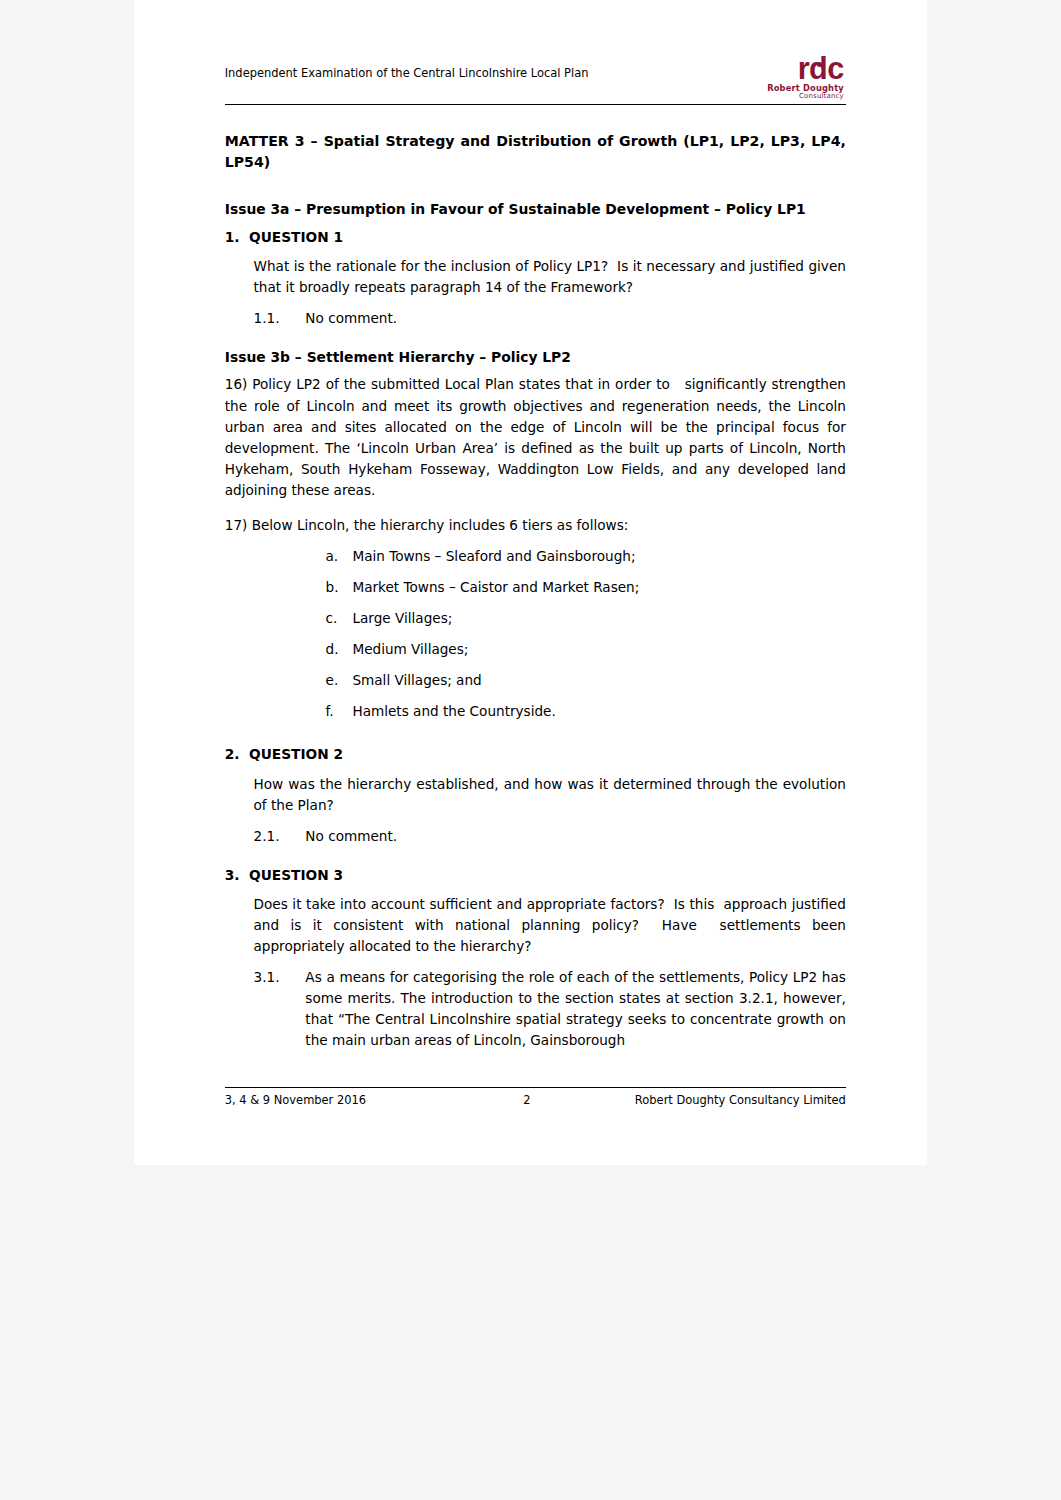Independent Examination of the Central Lincolnshire Local Plan
rdc
Robert Doughty
Consultancy
MATTER 3 – Spatial Strategy and Distribution of Growth (LP1, LP2, LP3, LP4, LP54)
Issue 3a – Presumption in Favour of Sustainable Development – Policy LP1
1. QUESTION 1
What is the rationale for the inclusion of Policy LP1? Is it necessary and justified given that it broadly repeats paragraph 14 of the Framework?
1.1.
No comment.
Issue 3b – Settlement Hierarchy – Policy LP2
16) Policy LP2 of the submitted Local Plan states that in order to significantly strengthen the role of Lincoln and meet its growth objectives and regeneration needs, the Lincoln urban area and sites allocated on the edge of Lincoln will be the principal focus for development. The ‘Lincoln Urban Area’ is defined as the built up parts of Lincoln, North Hykeham, South Hykeham Fosseway, Waddington Low Fields, and any developed land adjoining these areas.
17) Below Lincoln, the hierarchy includes 6 tiers as follows:
a. Main Towns – Sleaford and Gainsborough;
b. Market Towns – Caistor and Market Rasen;
c. Large Villages;
d. Medium Villages;
e. Small Villages; and
f. Hamlets and the Countryside.
2. QUESTION 2
How was the hierarchy established, and how was it determined through the evolution of the Plan?
2.1.
No comment.
3. QUESTION 3
Does it take into account sufficient and appropriate factors? Is this approach justified and is it consistent with national planning policy? Have settlements been appropriately allocated to the hierarchy?
3.1.
As a means for categorising the role of each of the settlements, Policy LP2 has some merits. The introduction to the section states at section 3.2.1, however, that “The Central Lincolnshire spatial strategy seeks to concentrate growth on the main urban areas of Lincoln, Gainsborough
3, 4 & 9 November 2016
2
Robert Doughty Consultancy Limited